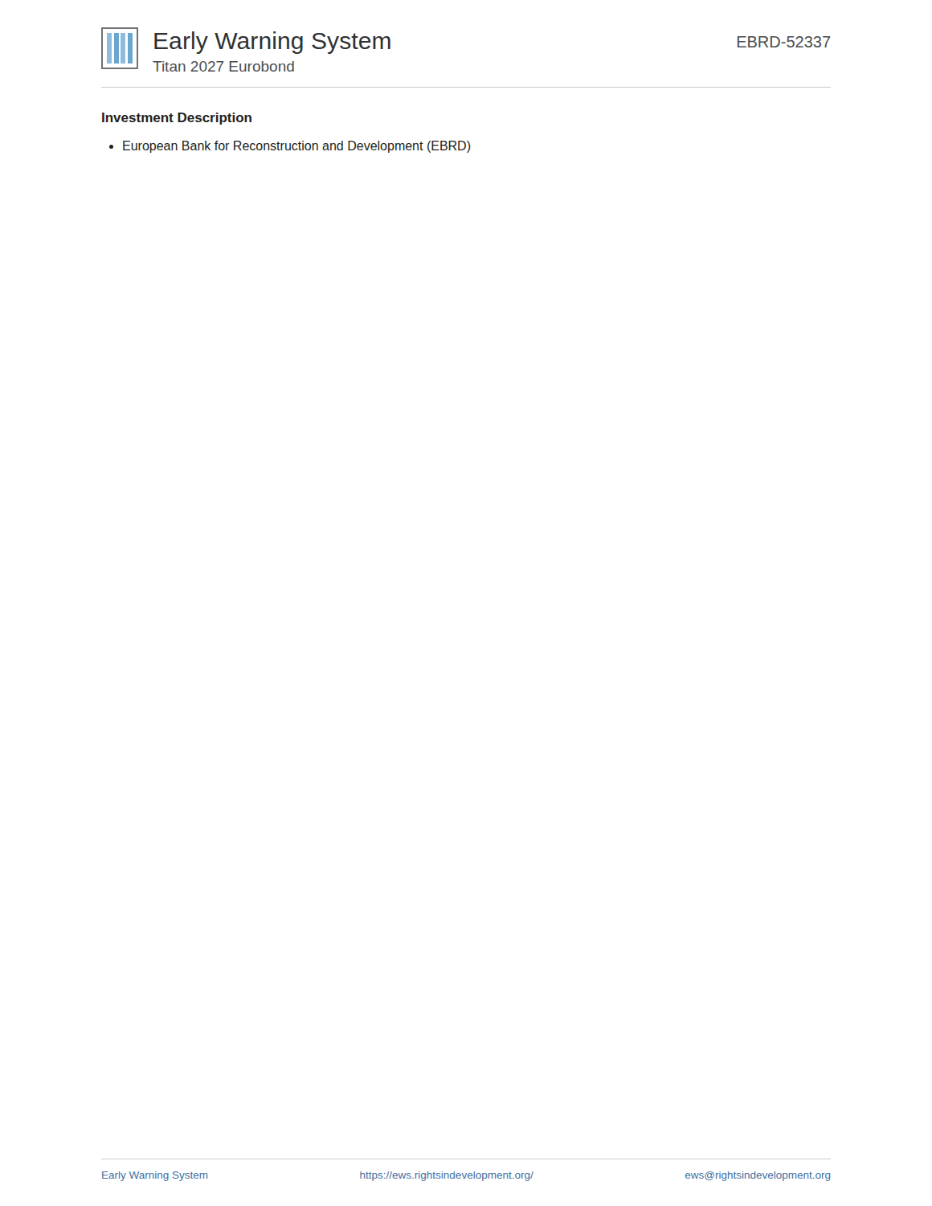Early Warning System
Titan 2027 Eurobond
EBRD-52337
Investment Description
European Bank for Reconstruction and Development (EBRD)
Early Warning System
https://ews.rightsindevelopment.org/
ews@rightsindevelopment.org